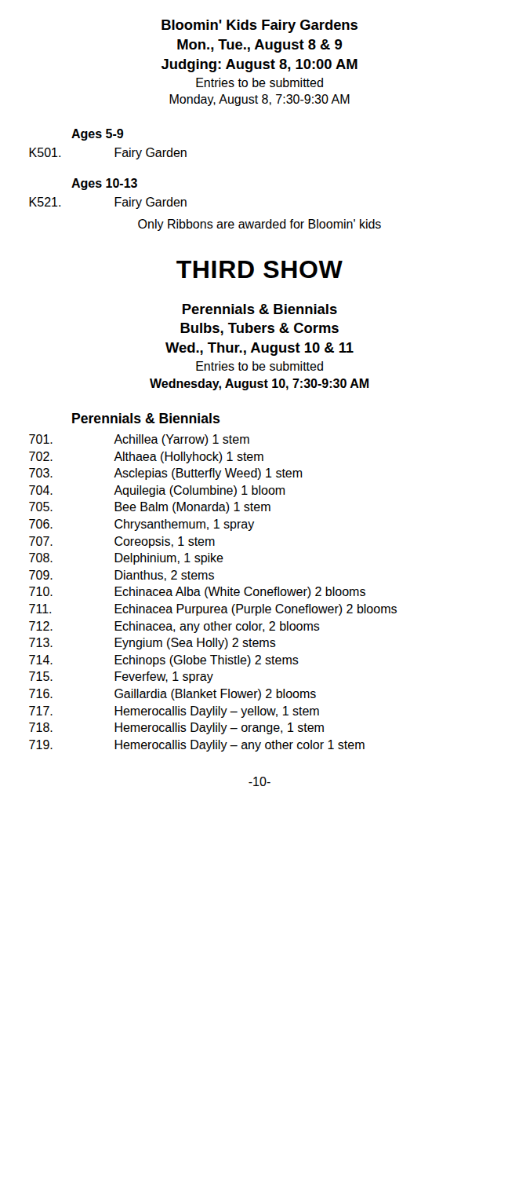Bloomin' Kids Fairy Gardens Mon., Tue., August 8 & 9 Judging: August 8, 10:00 AM
Entries to be submitted
Monday, August 8, 7:30-9:30 AM
Ages 5-9
K501. Fairy Garden
Ages 10-13
K521. Fairy Garden
Only Ribbons are awarded for Bloomin' kids
THIRD SHOW
Perennials & Biennials Bulbs, Tubers & Corms Wed., Thur., August 10 & 11
Entries to be submitted
Wednesday, August 10, 7:30-9:30 AM
Perennials & Biennials
701. Achillea (Yarrow) 1 stem
702. Althaea (Hollyhock) 1 stem
703. Asclepias (Butterfly Weed) 1 stem
704. Aquilegia (Columbine) 1 bloom
705. Bee Balm (Monarda) 1 stem
706. Chrysanthemum, 1 spray
707. Coreopsis, 1 stem
708. Delphinium, 1 spike
709. Dianthus, 2 stems
710. Echinacea Alba (White Coneflower) 2 blooms
711. Echinacea Purpurea (Purple Coneflower) 2 blooms
712. Echinacea, any other color, 2 blooms
713. Eyngium (Sea Holly) 2 stems
714. Echinops (Globe Thistle) 2 stems
715. Feverfew, 1 spray
716. Gaillardia (Blanket Flower) 2 blooms
717. Hemerocallis Daylily – yellow, 1 stem
718. Hemerocallis Daylily – orange, 1 stem
719. Hemerocallis Daylily – any other color 1 stem
-10-